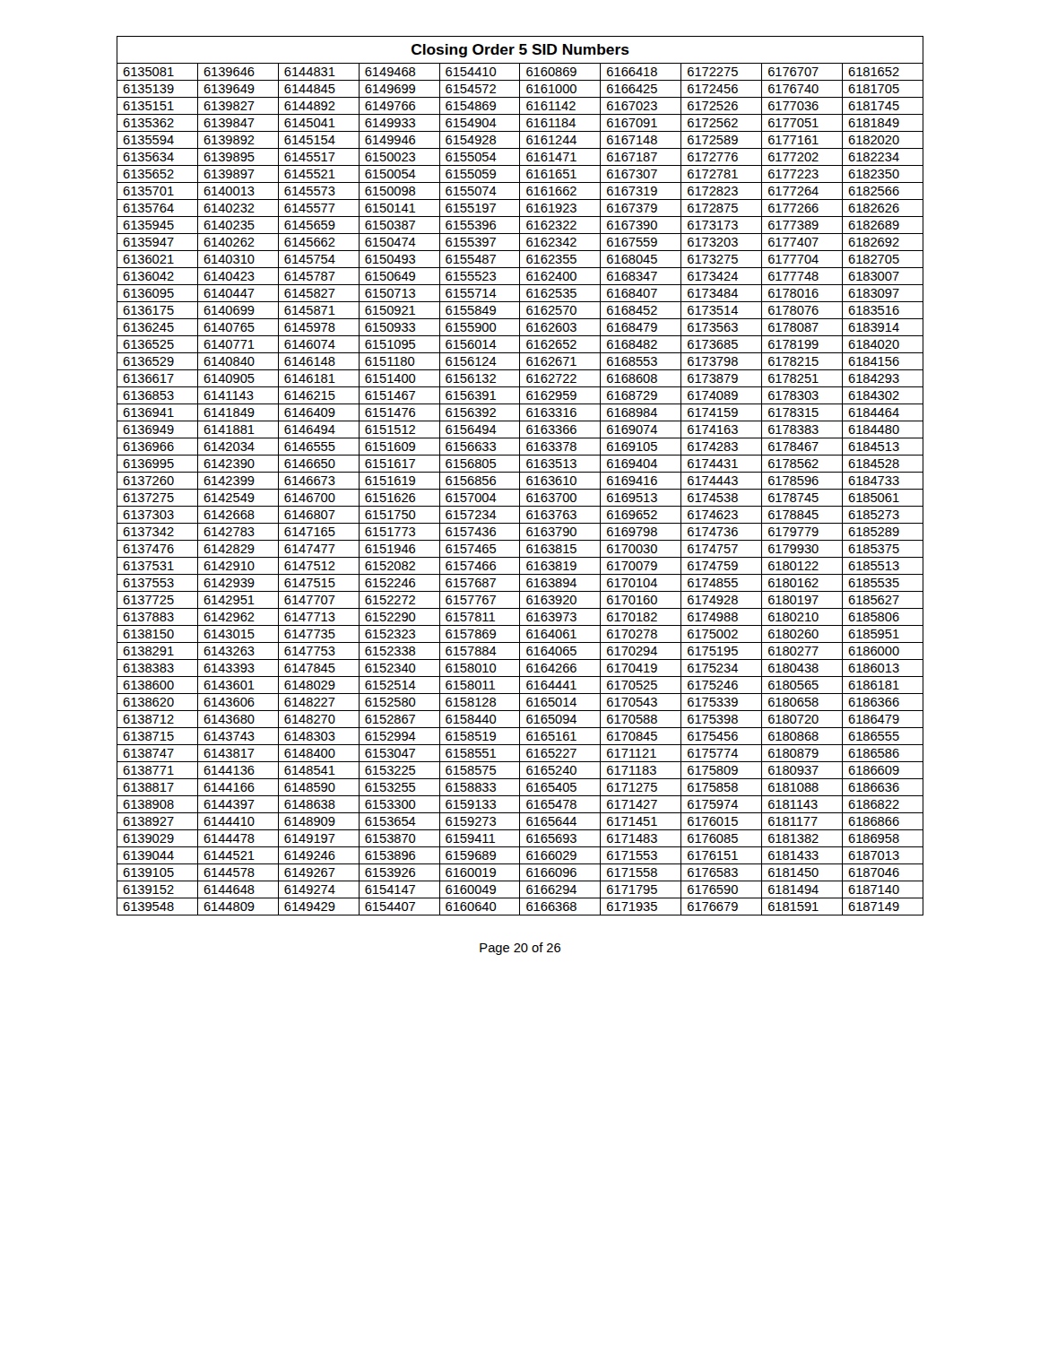Closing Order 5 SID Numbers
| 6135081 | 6139646 | 6144831 | 6149468 | 6154410 | 6160869 | 6166418 | 6172275 | 6176707 | 6181652 |
| 6135139 | 6139649 | 6144845 | 6149699 | 6154572 | 6161000 | 6166425 | 6172456 | 6176740 | 6181705 |
| 6135151 | 6139827 | 6144892 | 6149766 | 6154869 | 6161142 | 6167023 | 6172526 | 6177036 | 6181745 |
| 6135362 | 6139847 | 6145041 | 6149933 | 6154904 | 6161184 | 6167091 | 6172562 | 6177051 | 6181849 |
| 6135594 | 6139892 | 6145154 | 6149946 | 6154928 | 6161244 | 6167148 | 6172589 | 6177161 | 6182020 |
| 6135634 | 6139895 | 6145517 | 6150023 | 6155054 | 6161471 | 6167187 | 6172776 | 6177202 | 6182234 |
| 6135652 | 6139897 | 6145521 | 6150054 | 6155059 | 6161651 | 6167307 | 6172781 | 6177223 | 6182350 |
| 6135701 | 6140013 | 6145573 | 6150098 | 6155074 | 6161662 | 6167319 | 6172823 | 6177264 | 6182566 |
| 6135764 | 6140232 | 6145577 | 6150141 | 6155197 | 6161923 | 6167379 | 6172875 | 6177266 | 6182626 |
| 6135945 | 6140235 | 6145659 | 6150387 | 6155396 | 6162322 | 6167390 | 6173173 | 6177389 | 6182689 |
| 6135947 | 6140262 | 6145662 | 6150474 | 6155397 | 6162342 | 6167559 | 6173203 | 6177407 | 6182692 |
| 6136021 | 6140310 | 6145754 | 6150493 | 6155487 | 6162355 | 6168045 | 6173275 | 6177704 | 6182705 |
| 6136042 | 6140423 | 6145787 | 6150649 | 6155523 | 6162400 | 6168347 | 6173424 | 6177748 | 6183007 |
| 6136095 | 6140447 | 6145827 | 6150713 | 6155714 | 6162535 | 6168407 | 6173484 | 6178016 | 6183097 |
| 6136175 | 6140699 | 6145871 | 6150921 | 6155849 | 6162570 | 6168452 | 6173514 | 6178076 | 6183516 |
| 6136245 | 6140765 | 6145978 | 6150933 | 6155900 | 6162603 | 6168479 | 6173563 | 6178087 | 6183914 |
| 6136525 | 6140771 | 6146074 | 6151095 | 6156014 | 6162652 | 6168482 | 6173685 | 6178199 | 6184020 |
| 6136529 | 6140840 | 6146148 | 6151180 | 6156124 | 6162671 | 6168553 | 6173798 | 6178215 | 6184156 |
| 6136617 | 6140905 | 6146181 | 6151400 | 6156132 | 6162722 | 6168608 | 6173879 | 6178251 | 6184293 |
| 6136853 | 6141143 | 6146215 | 6151467 | 6156391 | 6162959 | 6168729 | 6174089 | 6178303 | 6184302 |
| 6136941 | 6141849 | 6146409 | 6151476 | 6156392 | 6163316 | 6168984 | 6174159 | 6178315 | 6184464 |
| 6136949 | 6141881 | 6146494 | 6151512 | 6156494 | 6163366 | 6169074 | 6174163 | 6178383 | 6184480 |
| 6136966 | 6142034 | 6146555 | 6151609 | 6156633 | 6163378 | 6169105 | 6174283 | 6178467 | 6184513 |
| 6136995 | 6142390 | 6146650 | 6151617 | 6156805 | 6163513 | 6169404 | 6174431 | 6178562 | 6184528 |
| 6137260 | 6142399 | 6146673 | 6151619 | 6156856 | 6163610 | 6169416 | 6174443 | 6178596 | 6184733 |
| 6137275 | 6142549 | 6146700 | 6151626 | 6157004 | 6163700 | 6169513 | 6174538 | 6178745 | 6185061 |
| 6137303 | 6142668 | 6146807 | 6151750 | 6157234 | 6163763 | 6169652 | 6174623 | 6178845 | 6185273 |
| 6137342 | 6142783 | 6147165 | 6151773 | 6157436 | 6163790 | 6169798 | 6174736 | 6179779 | 6185289 |
| 6137476 | 6142829 | 6147477 | 6151946 | 6157465 | 6163815 | 6170030 | 6174757 | 6179930 | 6185375 |
| 6137531 | 6142910 | 6147512 | 6152082 | 6157466 | 6163819 | 6170079 | 6174759 | 6180122 | 6185513 |
| 6137553 | 6142939 | 6147515 | 6152246 | 6157687 | 6163894 | 6170104 | 6174855 | 6180162 | 6185535 |
| 6137725 | 6142951 | 6147707 | 6152272 | 6157767 | 6163920 | 6170160 | 6174928 | 6180197 | 6185627 |
| 6137883 | 6142962 | 6147713 | 6152290 | 6157811 | 6163973 | 6170182 | 6174988 | 6180210 | 6185806 |
| 6138150 | 6143015 | 6147735 | 6152323 | 6157869 | 6164061 | 6170278 | 6175002 | 6180260 | 6185951 |
| 6138291 | 6143263 | 6147753 | 6152338 | 6157884 | 6164065 | 6170294 | 6175195 | 6180277 | 6186000 |
| 6138383 | 6143393 | 6147845 | 6152340 | 6158010 | 6164266 | 6170419 | 6175234 | 6180438 | 6186013 |
| 6138600 | 6143601 | 6148029 | 6152514 | 6158011 | 6164441 | 6170525 | 6175246 | 6180565 | 6186181 |
| 6138620 | 6143606 | 6148227 | 6152580 | 6158128 | 6165014 | 6170543 | 6175339 | 6180658 | 6186366 |
| 6138712 | 6143680 | 6148270 | 6152867 | 6158440 | 6165094 | 6170588 | 6175398 | 6180720 | 6186479 |
| 6138715 | 6143743 | 6148303 | 6152994 | 6158519 | 6165161 | 6170845 | 6175456 | 6180868 | 6186555 |
| 6138747 | 6143817 | 6148400 | 6153047 | 6158551 | 6165227 | 6171121 | 6175774 | 6180879 | 6186586 |
| 6138771 | 6144136 | 6148541 | 6153225 | 6158575 | 6165240 | 6171183 | 6175809 | 6180937 | 6186609 |
| 6138817 | 6144166 | 6148590 | 6153255 | 6158833 | 6165405 | 6171275 | 6175858 | 6181088 | 6186636 |
| 6138908 | 6144397 | 6148638 | 6153300 | 6159133 | 6165478 | 6171427 | 6175974 | 6181143 | 6186822 |
| 6138927 | 6144410 | 6148909 | 6153654 | 6159273 | 6165644 | 6171451 | 6176015 | 6181177 | 6186866 |
| 6139029 | 6144478 | 6149197 | 6153870 | 6159411 | 6165693 | 6171483 | 6176085 | 6181382 | 6186958 |
| 6139044 | 6144521 | 6149246 | 6153896 | 6159689 | 6166029 | 6171553 | 6176151 | 6181433 | 6187013 |
| 6139105 | 6144578 | 6149267 | 6153926 | 6160019 | 6166096 | 6171558 | 6176583 | 6181450 | 6187046 |
| 6139152 | 6144648 | 6149274 | 6154147 | 6160049 | 6166294 | 6171795 | 6176590 | 6181494 | 6187140 |
| 6139548 | 6144809 | 6149429 | 6154407 | 6160640 | 6166368 | 6171935 | 6176679 | 6181591 | 6187149 |
Page 20 of 26